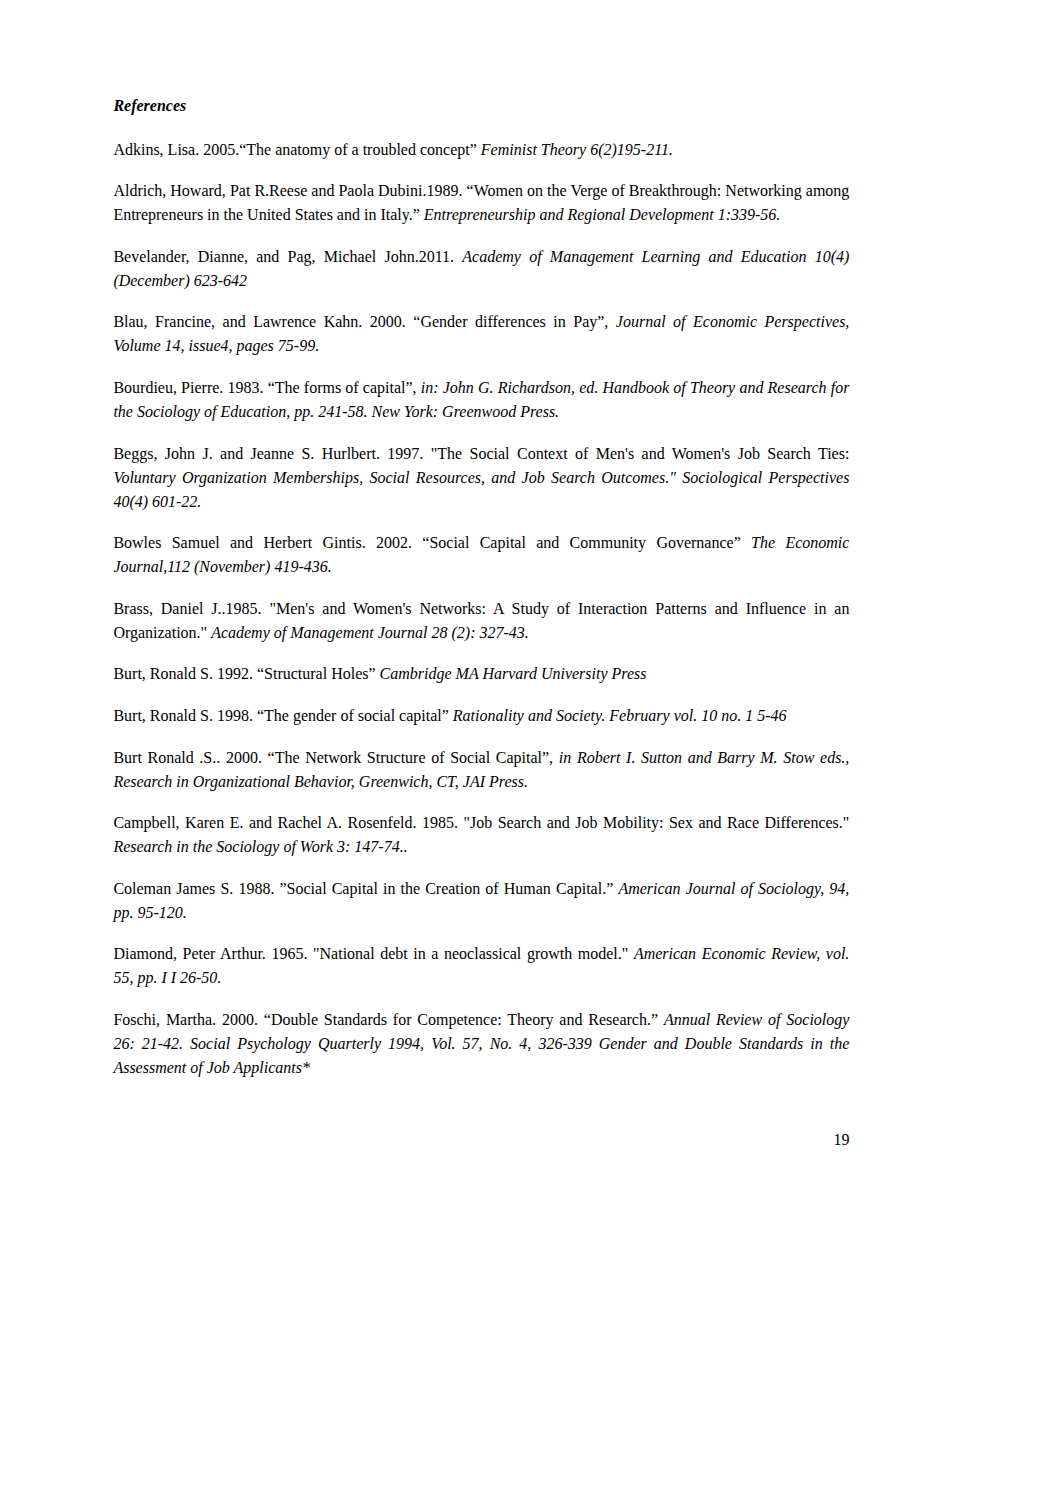References
Adkins, Lisa. 2005.“The anatomy of a troubled concept” Feminist Theory 6(2)195-211.
Aldrich, Howard, Pat R.Reese and Paola Dubini.1989. “Women on the Verge of Breakthrough: Networking among Entrepreneurs in the United States and in Italy.” Entrepreneurship and Regional Development 1:339-56.
Bevelander, Dianne, and Pag, Michael John.2011. Academy of Management Learning and Education 10(4) (December) 623-642
Blau, Francine, and Lawrence Kahn. 2000. “Gender differences in Pay”, Journal of Economic Perspectives, Volume 14, issue4, pages 75-99.
Bourdieu, Pierre. 1983. “The forms of capital”, in: John G. Richardson, ed. Handbook of Theory and Research for the Sociology of Education, pp. 241-58. New York: Greenwood Press.
Beggs, John J. and Jeanne S. Hurlbert. 1997. "The Social Context of Men's and Women's Job Search Ties: Voluntary Organization Memberships, Social Resources, and Job Search Outcomes." Sociological Perspectives 40(4) 601-22.
Bowles Samuel and Herbert Gintis. 2002. “Social Capital and Community Governance” The Economic Journal,112 (November) 419-436.
Brass, Daniel J..1985. "Men's and Women's Networks: A Study of Interaction Patterns and Influence in an Organization." Academy of Management Journal 28 (2): 327-43.
Burt, Ronald S. 1992. “Structural Holes” Cambridge MA Harvard University Press
Burt, Ronald S. 1998. “The gender of social capital” Rationality and Society. February vol. 10 no. 1 5-46
Burt Ronald .S.. 2000. “The Network Structure of Social Capital”, in Robert I. Sutton and Barry M. Stow eds., Research in Organizational Behavior, Greenwich, CT, JAI Press.
Campbell, Karen E. and Rachel A. Rosenfeld. 1985. "Job Search and Job Mobility: Sex and Race Differences." Research in the Sociology of Work 3: 147-74..
Coleman James S. 1988. ”Social Capital in the Creation of Human Capital.” American Journal of Sociology, 94, pp. 95-120.
Diamond, Peter Arthur. 1965. "National debt in a neoclassical growth model." American Economic Review, vol. 55, pp. I I 26-50.
Foschi, Martha. 2000. “Double Standards for Competence: Theory and Research.” Annual Review of Sociology 26: 21-42. Social Psychology Quarterly 1994, Vol. 57, No. 4, 326-339 Gender and Double Standards in the Assessment of Job Applicants*
19